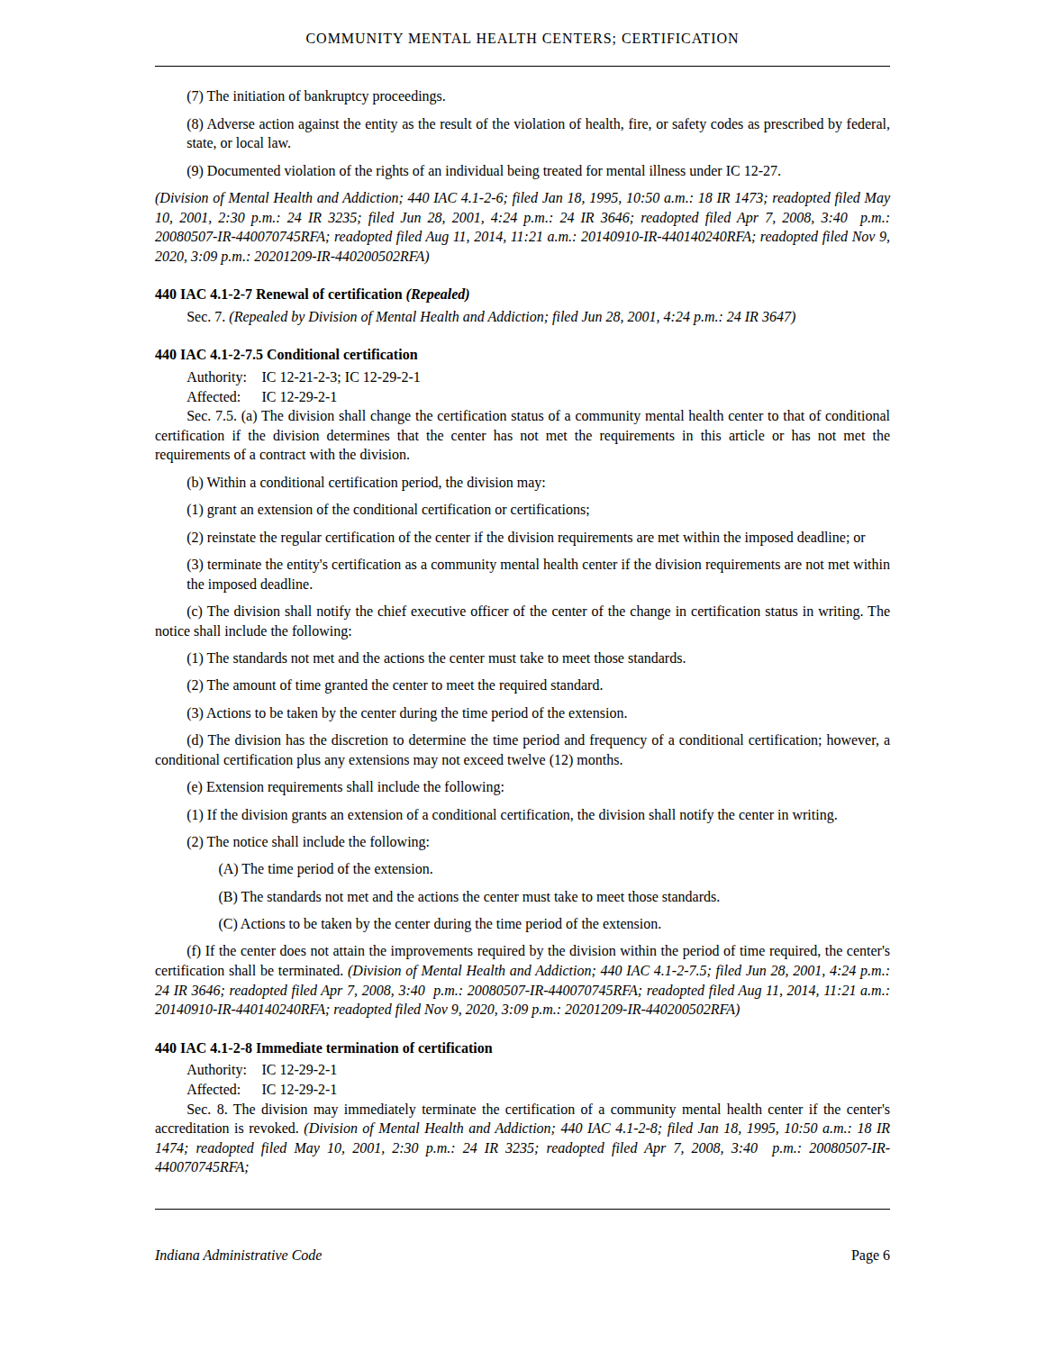COMMUNITY MENTAL HEALTH CENTERS; CERTIFICATION
(7) The initiation of bankruptcy proceedings.
(8) Adverse action against the entity as the result of the violation of health, fire, or safety codes as prescribed by federal, state, or local law.
(9) Documented violation of the rights of an individual being treated for mental illness under IC 12-27.
(Division of Mental Health and Addiction; 440 IAC 4.1-2-6; filed Jan 18, 1995, 10:50 a.m.: 18 IR 1473; readopted filed May 10, 2001, 2:30 p.m.: 24 IR 3235; filed Jun 28, 2001, 4:24 p.m.: 24 IR 3646; readopted filed Apr 7, 2008, 3:40 p.m.: 20080507-IR-440070745RFA; readopted filed Aug 11, 2014, 11:21 a.m.: 20140910-IR-440140240RFA; readopted filed Nov 9, 2020, 3:09 p.m.: 20201209-IR-440200502RFA)
440 IAC 4.1-2-7 Renewal of certification (Repealed)
Sec. 7. (Repealed by Division of Mental Health and Addiction; filed Jun 28, 2001, 4:24 p.m.: 24 IR 3647)
440 IAC 4.1-2-7.5 Conditional certification
Authority: IC 12-21-2-3; IC 12-29-2-1
Affected: IC 12-29-2-1
Sec. 7.5. (a) The division shall change the certification status of a community mental health center to that of conditional certification if the division determines that the center has not met the requirements in this article or has not met the requirements of a contract with the division.
(b) Within a conditional certification period, the division may:
(1) grant an extension of the conditional certification or certifications;
(2) reinstate the regular certification of the center if the division requirements are met within the imposed deadline; or
(3) terminate the entity's certification as a community mental health center if the division requirements are not met within the imposed deadline.
(c) The division shall notify the chief executive officer of the center of the change in certification status in writing. The notice shall include the following:
(1) The standards not met and the actions the center must take to meet those standards.
(2) The amount of time granted the center to meet the required standard.
(3) Actions to be taken by the center during the time period of the extension.
(d) The division has the discretion to determine the time period and frequency of a conditional certification; however, a conditional certification plus any extensions may not exceed twelve (12) months.
(e) Extension requirements shall include the following:
(1) If the division grants an extension of a conditional certification, the division shall notify the center in writing.
(2) The notice shall include the following:
(A) The time period of the extension.
(B) The standards not met and the actions the center must take to meet those standards.
(C) Actions to be taken by the center during the time period of the extension.
(f) If the center does not attain the improvements required by the division within the period of time required, the center's certification shall be terminated. (Division of Mental Health and Addiction; 440 IAC 4.1-2-7.5; filed Jun 28, 2001, 4:24 p.m.: 24 IR 3646; readopted filed Apr 7, 2008, 3:40 p.m.: 20080507-IR-440070745RFA; readopted filed Aug 11, 2014, 11:21 a.m.: 20140910-IR-440140240RFA; readopted filed Nov 9, 2020, 3:09 p.m.: 20201209-IR-440200502RFA)
440 IAC 4.1-2-8 Immediate termination of certification
Authority: IC 12-29-2-1
Affected: IC 12-29-2-1
Sec. 8. The division may immediately terminate the certification of a community mental health center if the center's accreditation is revoked. (Division of Mental Health and Addiction; 440 IAC 4.1-2-8; filed Jan 18, 1995, 10:50 a.m.: 18 IR 1474; readopted filed May 10, 2001, 2:30 p.m.: 24 IR 3235; readopted filed Apr 7, 2008, 3:40 p.m.: 20080507-IR-440070745RFA;
Indiana Administrative Code Page 6